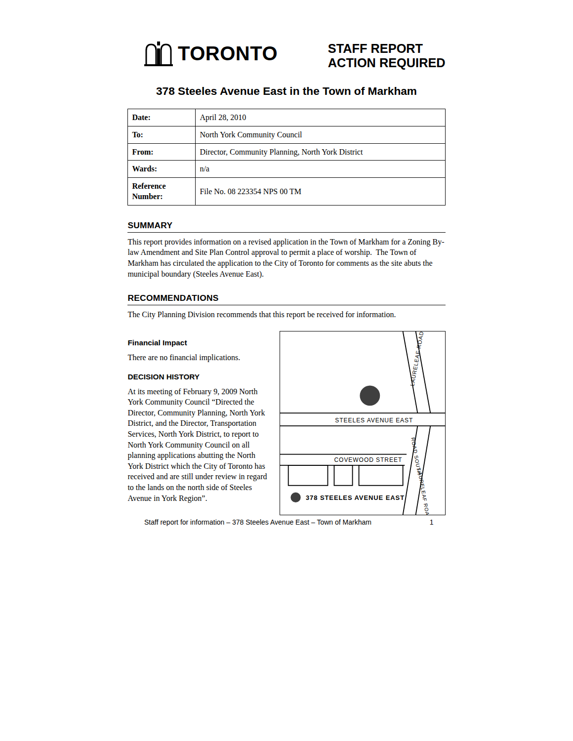Toronto
STAFF REPORT
ACTION REQUIRED
378 Steeles Avenue East in the Town of Markham
| Date: | April 28, 2010 |
| To: | North York Community Council |
| From: | Director, Community Planning, North York District |
| Wards: | n/a |
| Reference Number: | File No. 08 223354 NPS 00 TM |
SUMMARY
This report provides information on a revised application in the Town of Markham for a Zoning By-law Amendment and Site Plan Control approval to permit a place of worship. The Town of Markham has circulated the application to the City of Toronto for comments as the site abuts the municipal boundary (Steeles Avenue East).
RECOMMENDATIONS
The City Planning Division recommends that this report be received for information.
Financial Impact
There are no financial implications.
DECISION HISTORY
At its meeting of February 9, 2009 North York Community Council “Directed the Director, Community Planning, North York District, and the Director, Transportation Services, North York District, to report to North York Community Council on all planning applications abutting the North York District which the City of Toronto has received and are still under review in regard to the lands on the north side of Steeles Avenue in York Region”.
STEELES AVENUE EAST LAURELEAF ROAD LAURELEAF ROAD SOUTH ROAD SOUTH COVEWOOD STREET 378 STEELES AVENUE EAST
Staff report for information – 378 Steeles Avenue East – Town of Markham
1